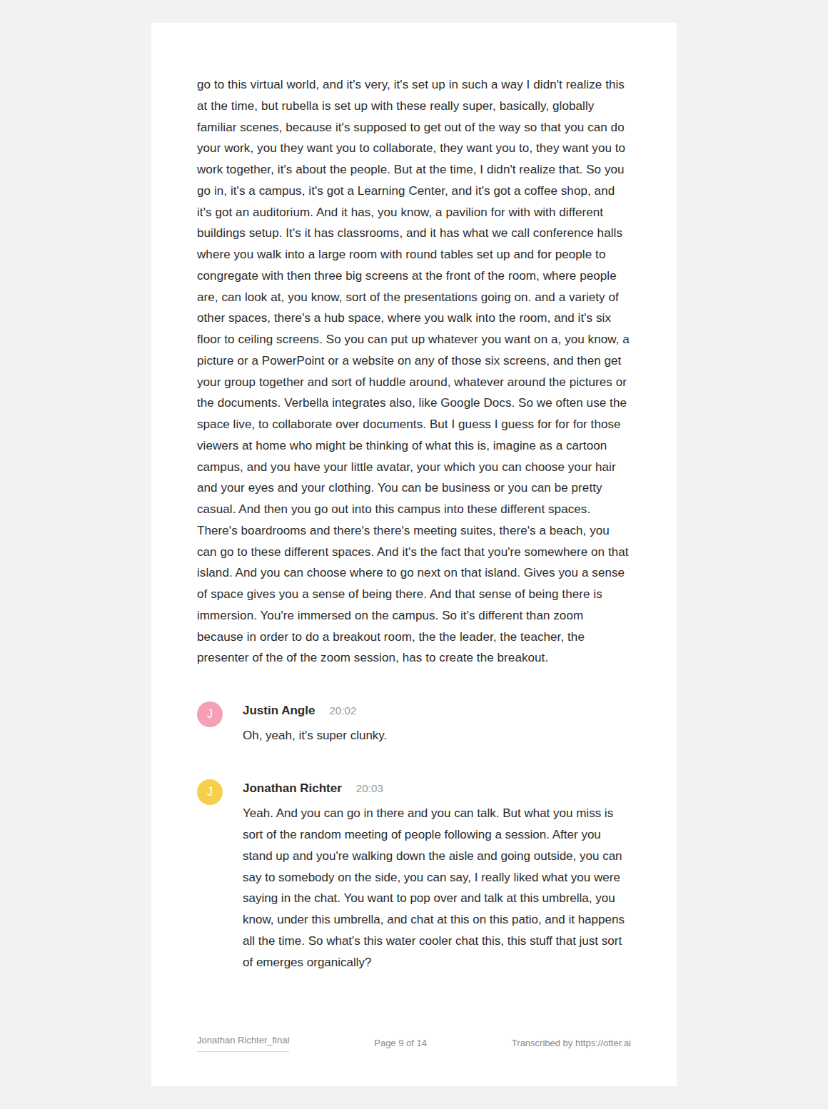go to this virtual world, and it's very, it's set up in such a way I didn't realize this at the time, but rubella is set up with these really super, basically, globally familiar scenes, because it's supposed to get out of the way so that you can do your work, you they want you to collaborate, they want you to, they want you to work together, it's about the people. But at the time, I didn't realize that. So you go in, it's a campus, it's got a Learning Center, and it's got a coffee shop, and it's got an auditorium. And it has, you know, a pavilion for with with different buildings setup. It's it has classrooms, and it has what we call conference halls where you walk into a large room with round tables set up and for people to congregate with then three big screens at the front of the room, where people are, can look at, you know, sort of the presentations going on. and a variety of other spaces, there's a hub space, where you walk into the room, and it's six floor to ceiling screens. So you can put up whatever you want on a, you know, a picture or a PowerPoint or a website on any of those six screens, and then get your group together and sort of huddle around, whatever around the pictures or the documents. Verbella integrates also, like Google Docs. So we often use the space live, to collaborate over documents. But I guess I guess for for for those viewers at home who might be thinking of what this is, imagine as a cartoon campus, and you have your little avatar, your which you can choose your hair and your eyes and your clothing. You can be business or you can be pretty casual. And then you go out into this campus into these different spaces. There's boardrooms and there's there's meeting suites, there's a beach, you can go to these different spaces. And it's the fact that you're somewhere on that island. And you can choose where to go next on that island. Gives you a sense of space gives you a sense of being there. And that sense of being there is immersion. You're immersed on the campus. So it's different than zoom because in order to do a breakout room, the the leader, the teacher, the presenter of the of the zoom session, has to create the breakout.
J
Justin Angle 20:02
Oh, yeah, it's super clunky.
J
Jonathan Richter 20:03
Yeah. And you can go in there and you can talk. But what you miss is sort of the random meeting of people following a session. After you stand up and you're walking down the aisle and going outside, you can say to somebody on the side, you can say, I really liked what you were saying in the chat. You want to pop over and talk at this umbrella, you know, under this umbrella, and chat at this on this patio, and it happens all the time. So what's this water cooler chat this, this stuff that just sort of emerges organically?
Jonathan Richter_final Page 9 of 14 Transcribed by https://otter.ai